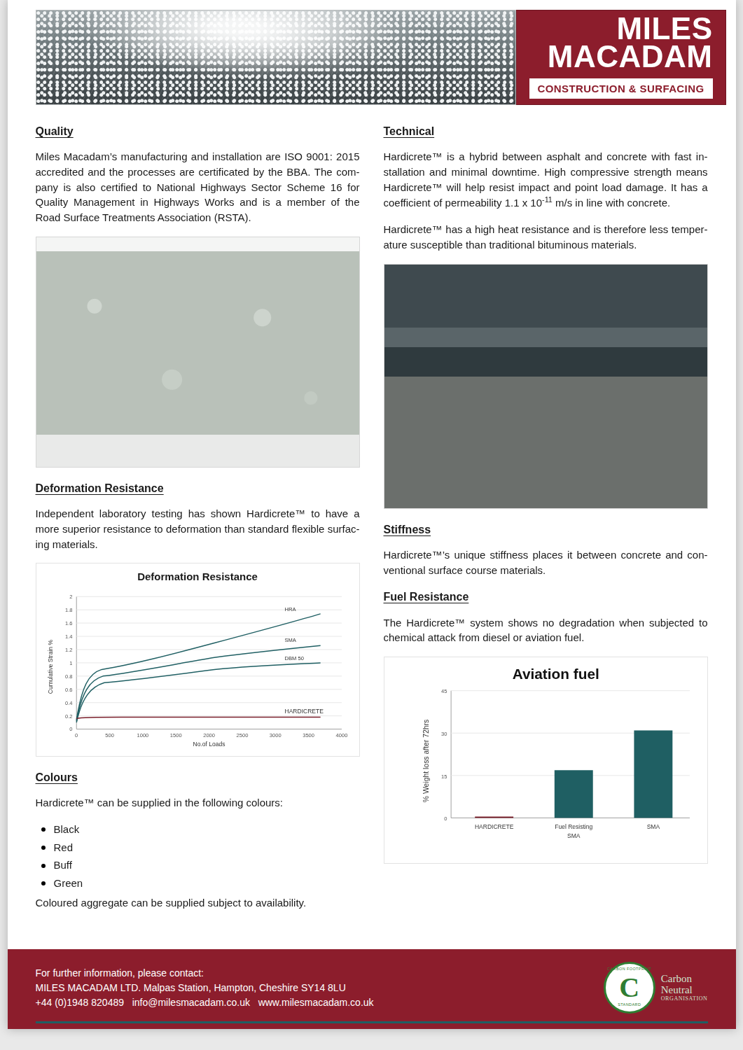MILES
MACADAM
Construction & Surfacing
Quality
Miles Macadam’s manufacturing and installation are ISO 9001: 2015 accredited and the processes are certificated by the BBA. The company is also certified to National Highways Sector Scheme 16 for Quality Management in Highways Works and is a member of the Road Surface Treatments Association (RSTA).
Deformation Resistance
Independent laboratory testing has shown Hardicrete™ to have a more superior resistance to deformation than standard flexible surfacing materials.
Deformation Resistance
2 1.8 1.6 1.4 1.2 1 0.8 0.6 0.4 0.2 0 0 500 1000 1500 2000 2500 3000 3500 4000 No.of Loads Cumulative Strain % HRA SMA DBM 50 HARDICRETE
Colours
Hardicrete™ can be supplied in the following colours:
Black
Red
Buff
Green
Coloured aggregate can be supplied subject to availability.
Technical
Hardicrete™ is a hybrid between asphalt and concrete with fast installation and minimal downtime. High compressive strength means Hardicrete™ will help resist impact and point load damage. It has a coefficient of permeability 1.1 x 10-11 m/s in line with concrete.
Hardicrete™ has a high heat resistance and is therefore less temperature susceptible than traditional bituminous materials.
Stiffness
Hardicrete™’s unique stiffness places it between concrete and conventional surface course materials.
Fuel Resistance
The Hardicrete™ system shows no degradation when subjected to chemical attack from diesel or aviation fuel.
Aviation fuel 45 30 15 0 % Weight loss after 72hrs HARDICRETE Fuel Resisting SMA SMA
For further information, please contact:
MILES MACADAM LTD. Malpas Station, Hampton, Cheshire SY14 8LU
+44 (0)1948 820489 info@milesmacadam.co.uk www.milesmacadam.co.uk
C
Carbon
NeutralORGANISATION